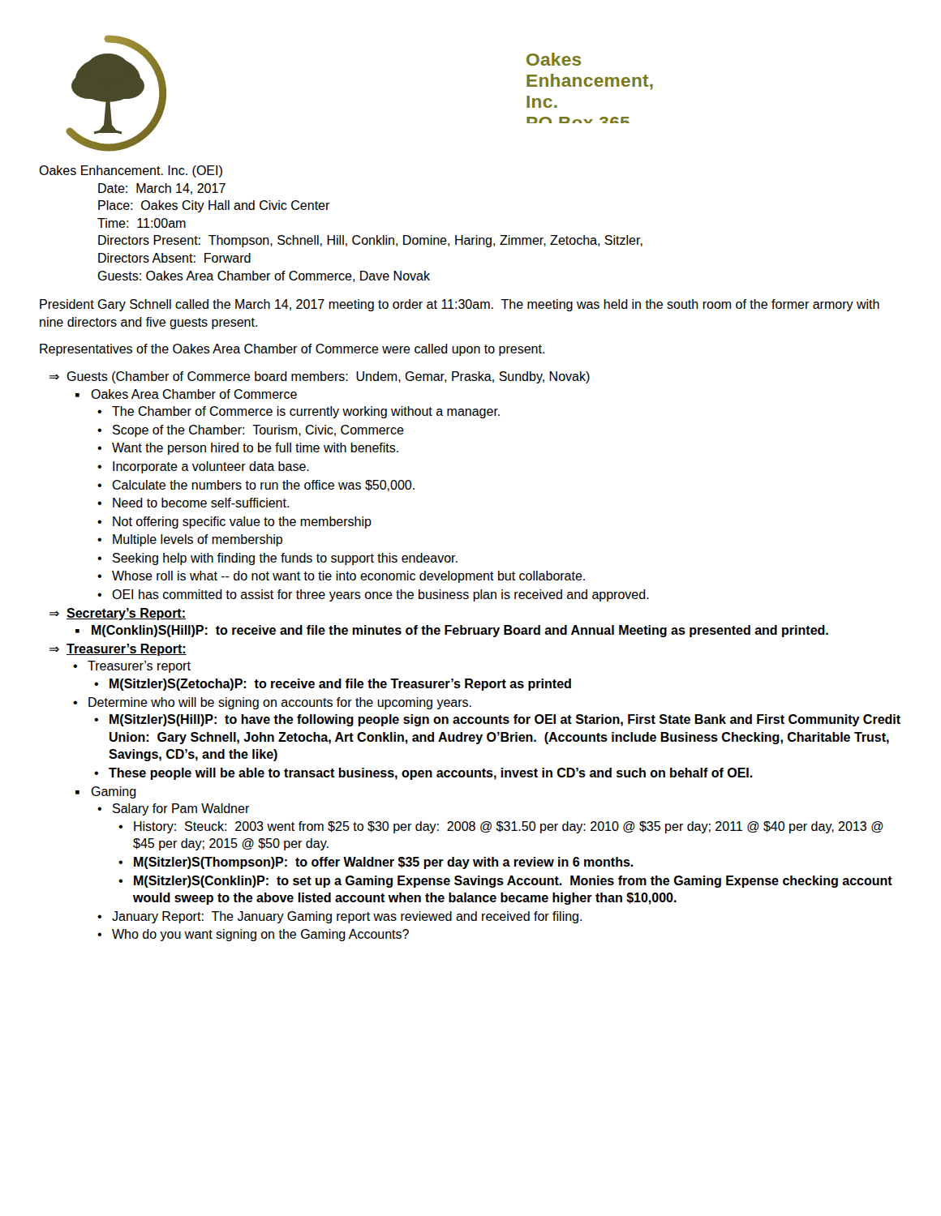Oakes
Enhancement,
Inc.
PO Box 365
Oakes Enhancement. Inc. (OEI)
Date: March 14, 2017
Place: Oakes City Hall and Civic Center
Time: 11:00am
Directors Present: Thompson, Schnell, Hill, Conklin, Domine, Haring, Zimmer, Zetocha, Sitzler,
Directors Absent: Forward
Guests: Oakes Area Chamber of Commerce, Dave Novak
President Gary Schnell called the March 14, 2017 meeting to order at 11:30am. The meeting was held in the south room of the former armory with nine directors and five guests present.
Representatives of the Oakes Area Chamber of Commerce were called upon to present.
Guests (Chamber of Commerce board members: Undem, Gemar, Praska, Sundby, Novak)
Oakes Area Chamber of Commerce
The Chamber of Commerce is currently working without a manager.
Scope of the Chamber: Tourism, Civic, Commerce
Want the person hired to be full time with benefits.
Incorporate a volunteer data base.
Calculate the numbers to run the office was $50,000.
Need to become self-sufficient.
Not offering specific value to the membership
Multiple levels of membership
Seeking help with finding the funds to support this endeavor.
Whose roll is what -- do not want to tie into economic development but collaborate.
OEI has committed to assist for three years once the business plan is received and approved.
Secretary’s Report:
M(Conklin)S(Hill)P: to receive and file the minutes of the February Board and Annual Meeting as presented and printed.
Treasurer’s Report:
Treasurer’s report
M(Sitzler)S(Zetocha)P: to receive and file the Treasurer’s Report as printed
Determine who will be signing on accounts for the upcoming years.
M(Sitzler)S(Hill)P: to have the following people sign on accounts for OEI at Starion, First State Bank and First Community Credit Union: Gary Schnell, John Zetocha, Art Conklin, and Audrey O’Brien. (Accounts include Business Checking, Charitable Trust, Savings, CD’s, and the like)
These people will be able to transact business, open accounts, invest in CD’s and such on behalf of OEI.
Gaming
Salary for Pam Waldner
History: Steuck: 2003 went from $25 to $30 per day: 2008 @ $31.50 per day: 2010 @ $35 per day; 2011 @ $40 per day, 2013 @ $45 per day; 2015 @ $50 per day.
M(Sitzler)S(Thompson)P: to offer Waldner $35 per day with a review in 6 months.
M(Sitzler)S(Conklin)P: to set up a Gaming Expense Savings Account. Monies from the Gaming Expense checking account would sweep to the above listed account when the balance became higher than $10,000.
January Report: The January Gaming report was reviewed and received for filing.
Who do you want signing on the Gaming Accounts?